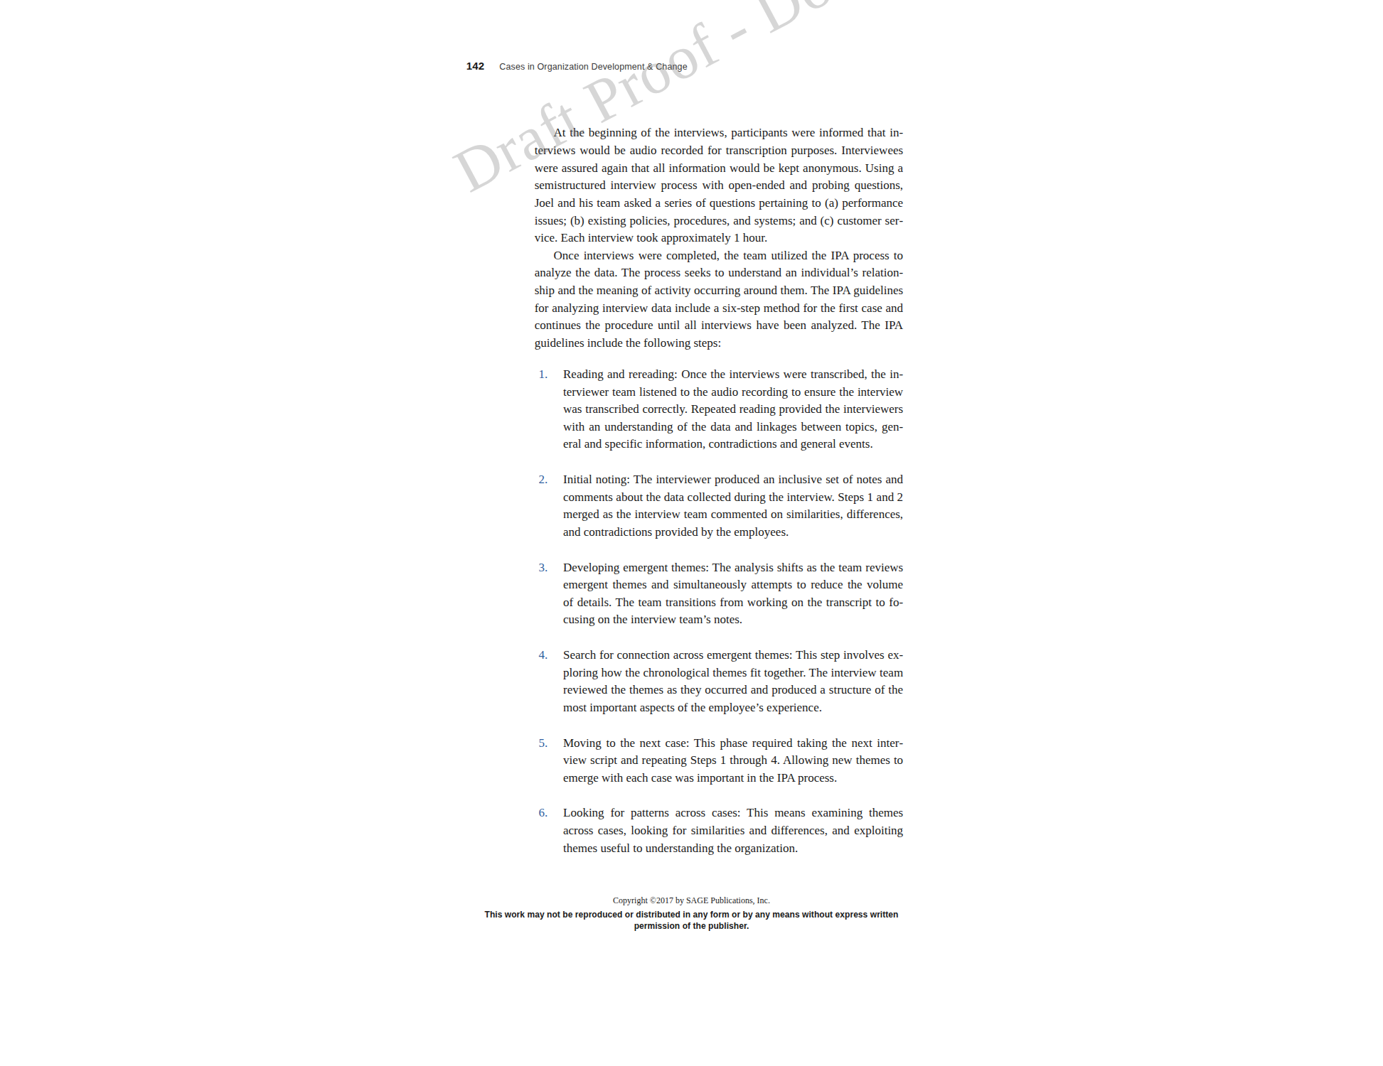Draft Proof - Do not copy, post, or distribute
142 Cases in Organization Development & Change
At the beginning of the interviews, participants were informed that interviews would be audio recorded for transcription purposes. Interviewees were assured again that all information would be kept anonymous. Using a semistructured interview process with open-ended and probing questions, Joel and his team asked a series of questions pertaining to (a) performance issues; (b) existing policies, procedures, and systems; and (c) customer service. Each interview took approximately 1 hour.
Once interviews were completed, the team utilized the IPA process to analyze the data. The process seeks to understand an individual’s relationship and the meaning of activity occurring around them. The IPA guidelines for analyzing interview data include a six-step method for the first case and continues the procedure until all interviews have been analyzed. The IPA guidelines include the following steps:
Reading and rereading: Once the interviews were transcribed, the interviewer team listened to the audio recording to ensure the interview was transcribed correctly. Repeated reading provided the interviewers with an understanding of the data and linkages between topics, general and specific information, contradictions and general events.
Initial noting: The interviewer produced an inclusive set of notes and comments about the data collected during the interview. Steps 1 and 2 merged as the interview team commented on similarities, differences, and contradictions provided by the employees.
Developing emergent themes: The analysis shifts as the team reviews emergent themes and simultaneously attempts to reduce the volume of details. The team transitions from working on the transcript to focusing on the interview team’s notes.
Search for connection across emergent themes: This step involves exploring how the chronological themes fit together. The interview team reviewed the themes as they occurred and produced a structure of the most important aspects of the employee’s experience.
Moving to the next case: This phase required taking the next interview script and repeating Steps 1 through 4. Allowing new themes to emerge with each case was important in the IPA process.
Looking for patterns across cases: This means examining themes across cases, looking for similarities and differences, and exploiting themes useful to understanding the organization.
Copyright ©2017 by SAGE Publications, Inc.
This work may not be reproduced or distributed in any form or by any means without express written permission of the publisher.